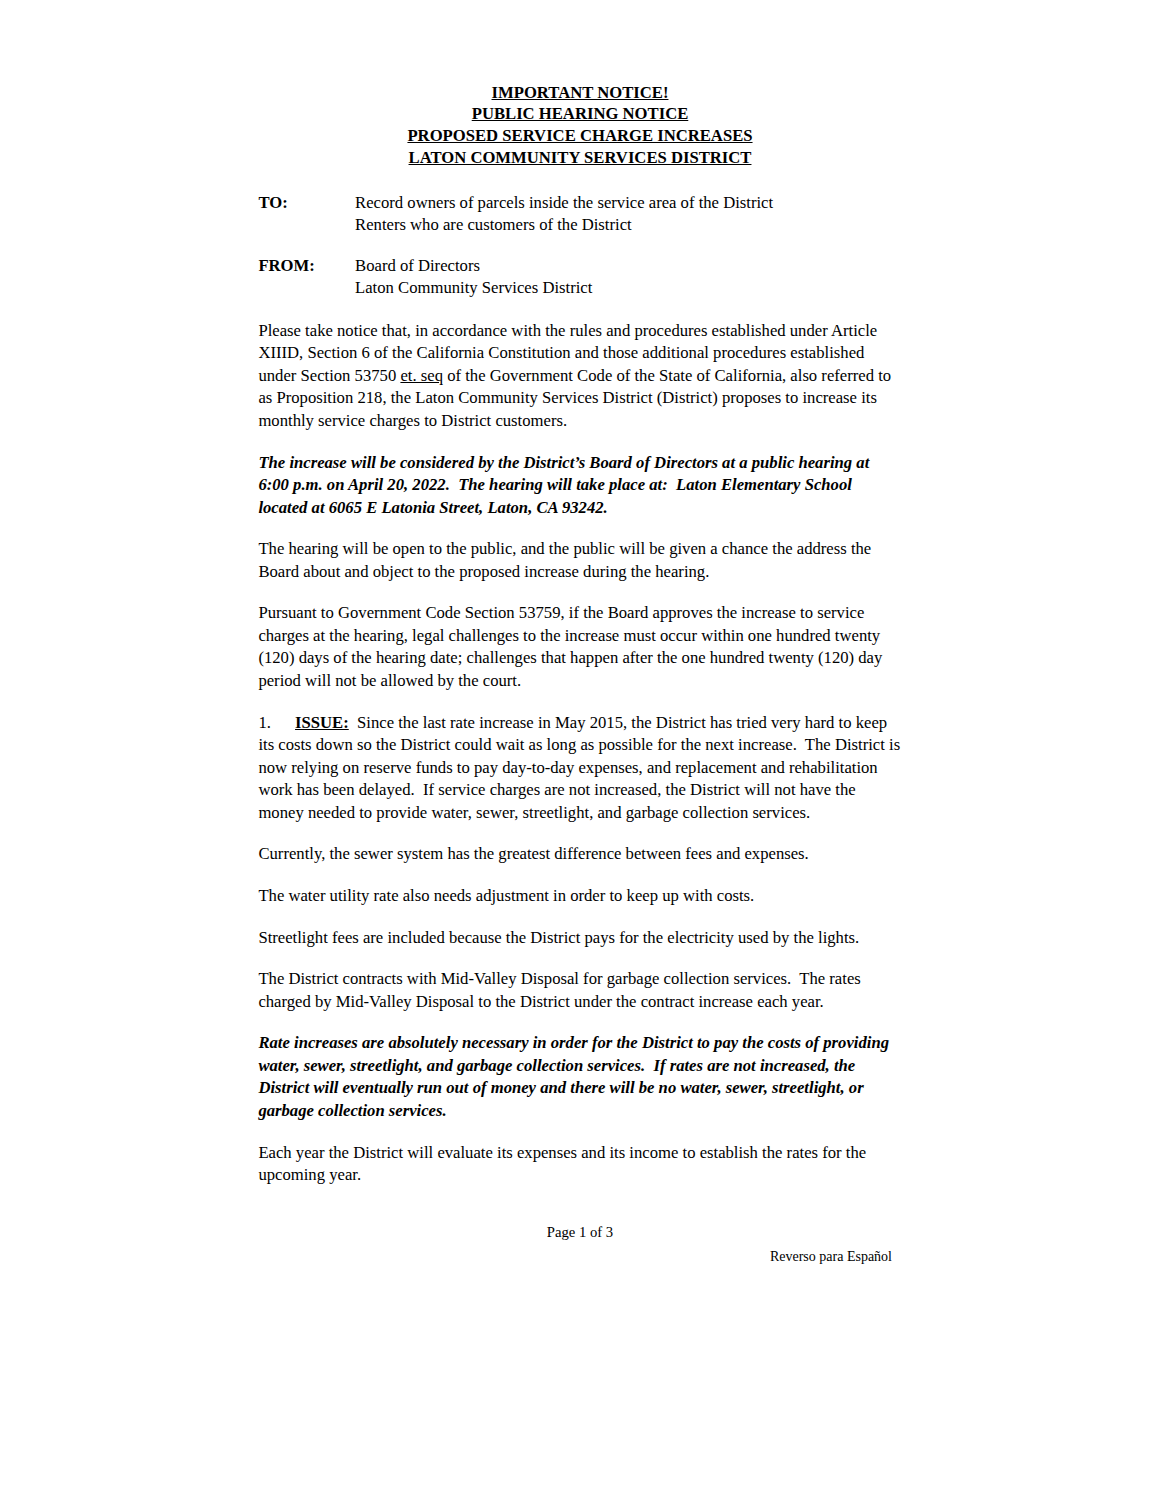IMPORTANT NOTICE!
PUBLIC HEARING NOTICE
PROPOSED SERVICE CHARGE INCREASES
LATON COMMUNITY SERVICES DISTRICT
| TO: | Record owners of parcels inside the service area of the District |
| | Renters who are customers of the District |
| FROM: | Board of Directors |
| | Laton Community Services District |
Please take notice that, in accordance with the rules and procedures established under Article XIIID, Section 6 of the California Constitution and those additional procedures established under Section 53750 et. seq of the Government Code of the State of California, also referred to as Proposition 218, the Laton Community Services District (District) proposes to increase its monthly service charges to District customers.
The increase will be considered by the District’s Board of Directors at a public hearing at 6:00 p.m. on April 20, 2022. The hearing will take place at: Laton Elementary School located at 6065 E Latonia Street, Laton, CA 93242.
The hearing will be open to the public, and the public will be given a chance the address the Board about and object to the proposed increase during the hearing.
Pursuant to Government Code Section 53759, if the Board approves the increase to service charges at the hearing, legal challenges to the increase must occur within one hundred twenty (120) days of the hearing date; challenges that happen after the one hundred twenty (120) day period will not be allowed by the court.
1. ISSUE: Since the last rate increase in May 2015, the District has tried very hard to keep its costs down so the District could wait as long as possible for the next increase. The District is now relying on reserve funds to pay day-to-day expenses, and replacement and rehabilitation work has been delayed. If service charges are not increased, the District will not have the money needed to provide water, sewer, streetlight, and garbage collection services.
Currently, the sewer system has the greatest difference between fees and expenses.
The water utility rate also needs adjustment in order to keep up with costs.
Streetlight fees are included because the District pays for the electricity used by the lights.
The District contracts with Mid-Valley Disposal for garbage collection services. The rates charged by Mid-Valley Disposal to the District under the contract increase each year.
Rate increases are absolutely necessary in order for the District to pay the costs of providing water, sewer, streetlight, and garbage collection services. If rates are not increased, the District will eventually run out of money and there will be no water, sewer, streetlight, or garbage collection services.
Each year the District will evaluate its expenses and its income to establish the rates for the upcoming year.
Page 1 of 3
Reverso para Español